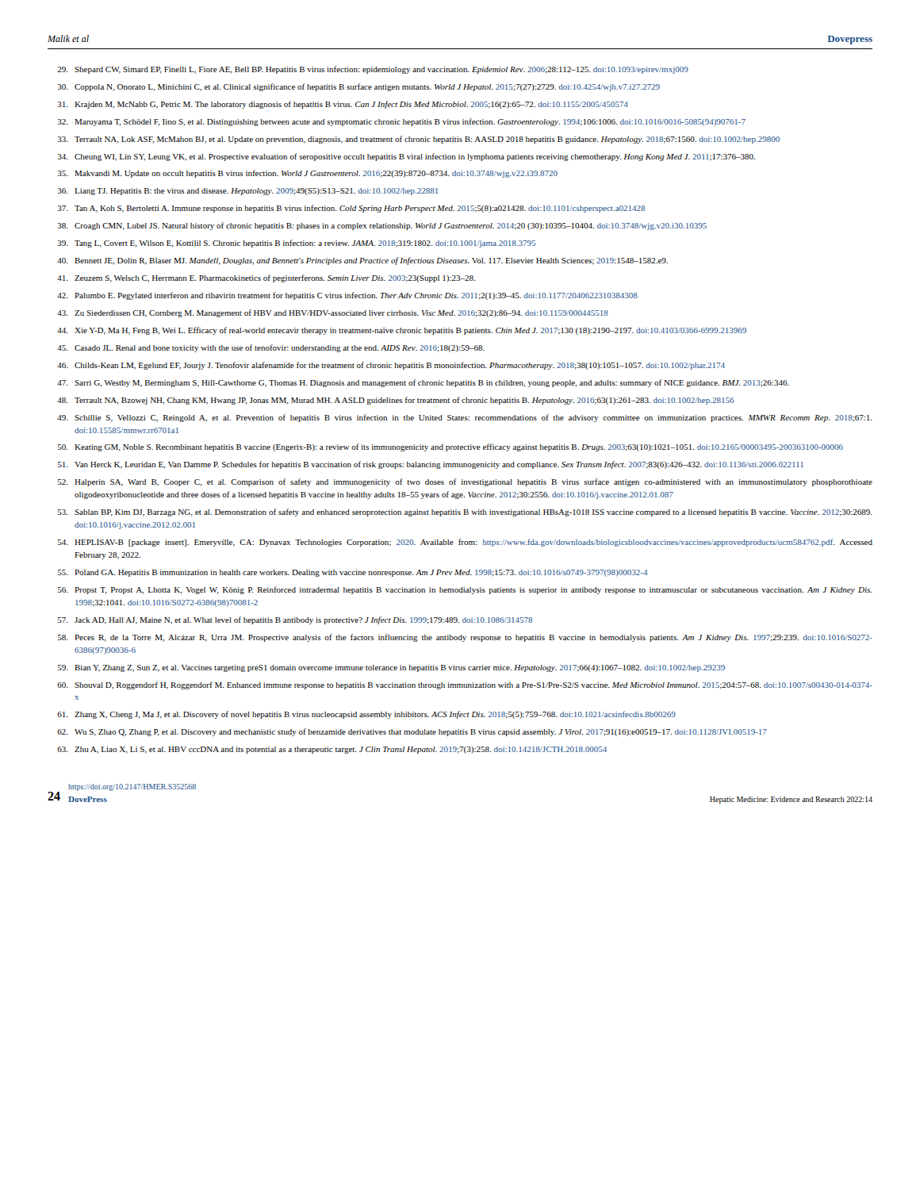Malik et al
Dovepress
Shepard CW, Simard EP, Finelli L, Fiore AE, Bell BP. Hepatitis B virus infection: epidemiology and vaccination. Epidemiol Rev. 2006;28:112–125. doi:10.1093/epirev/mxj009
Coppola N, Onorato L, Minichini C, et al. Clinical significance of hepatitis B surface antigen mutants. World J Hepatol. 2015;7(27):2729. doi:10.4254/wjh.v7.i27.2729
Krajden M, McNabb G, Petric M. The laboratory diagnosis of hepatitis B virus. Can J Infect Dis Med Microbiol. 2005;16(2):65–72. doi:10.1155/2005/450574
Maruyama T, Schödel F, Iino S, et al. Distinguishing between acute and symptomatic chronic hepatitis B virus infection. Gastroenterology. 1994;106:1006. doi:10.1016/0016-5085(94)90761-7
Terrault NA, Lok ASF, McMahon BJ, et al. Update on prevention, diagnosis, and treatment of chronic hepatitis B: AASLD 2018 hepatitis B guidance. Hepatology. 2018;67:1560. doi:10.1002/hep.29800
Cheung WI, Lin SY, Leung VK, et al. Prospective evaluation of seropositive occult hepatitis B viral infection in lymphoma patients receiving chemotherapy. Hong Kong Med J. 2011;17:376–380.
Makvandi M. Update on occult hepatitis B virus infection. World J Gastroenterol. 2016;22(39):8720–8734. doi:10.3748/wjg.v22.i39.8720
Liang TJ. Hepatitis B: the virus and disease. Hepatology. 2009;49(S5):S13–S21. doi:10.1002/hep.22881
Tan A, Koh S, Bertoletti A. Immune response in hepatitis B virus infection. Cold Spring Harb Perspect Med. 2015;5(8):a021428. doi:10.1101/cshperspect.a021428
Croagh CMN, Lubel JS. Natural history of chronic hepatitis B: phases in a complex relationship. World J Gastroenterol. 2014;20 (30):10395–10404. doi:10.3748/wjg.v20.i30.10395
Tang L, Covert E, Wilson E, Kottilil S. Chronic hepatitis B infection: a review. JAMA. 2018;319:1802. doi:10.1001/jama.2018.3795
Bennett JE, Dolin R, Blaser MJ. Mandell, Douglas, and Bennett's Principles and Practice of Infectious Diseases. Vol. 117. Elsevier Health Sciences; 2019:1548–1582.e9.
Zeuzem S, Welsch C, Herrmann E. Pharmacokinetics of peginterferons. Semin Liver Dis. 2003;23(Suppl 1):23–28.
Palumbo E. Pegylated interferon and ribavirin treatment for hepatitis C virus infection. Ther Adv Chronic Dis. 2011;2(1):39–45. doi:10.1177/2040622310384308
Zu Siederdissen CH, Cornberg M. Management of HBV and HBV/HDV-associated liver cirrhosis. Visc Med. 2016;32(2):86–94. doi:10.1159/000445518
Xie Y-D, Ma H, Feng B, Wei L. Efficacy of real-world entecavir therapy in treatment-naïve chronic hepatitis B patients. Chin Med J. 2017;130 (18):2190–2197. doi:10.4103/0366-6999.213969
Casado JL. Renal and bone toxicity with the use of tenofovir: understanding at the end. AIDS Rev. 2016;18(2):59–68.
Childs-Kean LM, Egelund EF, Jourjy J. Tenofovir alafenamide for the treatment of chronic hepatitis B monoinfection. Pharmacotherapy. 2018;38(10):1051–1057. doi:10.1002/phar.2174
Sarri G, Westby M, Bermingham S, Hill-Cawthorne G, Thomas H. Diagnosis and management of chronic hepatitis B in children, young people, and adults: summary of NICE guidance. BMJ. 2013;26:346.
Terrault NA, Bzowej NH, Chang KM, Hwang JP, Jonas MM, Murad MH. A ASLD guidelines for treatment of chronic hepatitis B. Hepatology. 2016;63(1):261–283. doi:10.1002/hep.28156
Schillie S, Vellozzi C, Reingold A, et al. Prevention of hepatitis B virus infection in the United States: recommendations of the advisory committee on immunization practices. MMWR Recomm Rep. 2018;67:1. doi:10.15585/mmwr.rr6701a1
Keating GM, Noble S. Recombinant hepatitis B vaccine (Engerix-B): a review of its immunogenicity and protective efficacy against hepatitis B. Drugs. 2003;63(10):1021–1051. doi:10.2165/00003495-200363100-00006
Van Herck K, Leuridan E, Van Damme P. Schedules for hepatitis B vaccination of risk groups: balancing immunogenicity and compliance. Sex Transm Infect. 2007;83(6):426–432. doi:10.1136/sti.2006.022111
Halperin SA, Ward B, Cooper C, et al. Comparison of safety and immunogenicity of two doses of investigational hepatitis B virus surface antigen co-administered with an immunostimulatory phosphorothioate oligodeoxyribonucleotide and three doses of a licensed hepatitis B vaccine in healthy adults 18–55 years of age. Vaccine. 2012;30:2556. doi:10.1016/j.vaccine.2012.01.087
Sablan BP, Kim DJ, Barzaga NG, et al. Demonstration of safety and enhanced seroprotection against hepatitis B with investigational HBsAg-1018 ISS vaccine compared to a licensed hepatitis B vaccine. Vaccine. 2012;30:2689. doi:10.1016/j.vaccine.2012.02.001
HEPLISAV-B [package insert]. Emeryville, CA: Dynavax Technologies Corporation; 2020. Available from: https://www.fda.gov/downloads/biologicsbloodvaccines/vaccines/approvedproducts/ucm584762.pdf. Accessed February 28, 2022.
Poland GA. Hepatitis B immunization in health care workers. Dealing with vaccine nonresponse. Am J Prev Med. 1998;15:73. doi:10.1016/s0749-3797(98)00032-4
Propst T, Propst A, Lhotta K, Vogel W, König P. Reinforced intradermal hepatitis B vaccination in hemodialysis patients is superior in antibody response to intramuscular or subcutaneous vaccination. Am J Kidney Dis. 1998;32:1041. doi:10.1016/S0272-6386(98)70081-2
Jack AD, Hall AJ, Maine N, et al. What level of hepatitis B antibody is protective? J Infect Dis. 1999;179:489. doi:10.1086/314578
Peces R, de la Torre M, Alcázar R, Urra JM. Prospective analysis of the factors influencing the antibody response to hepatitis B vaccine in hemodialysis patients. Am J Kidney Dis. 1997;29:239. doi:10.1016/S0272-6386(97)90036-6
Bian Y, Zhang Z, Sun Z, et al. Vaccines targeting preS1 domain overcome immune tolerance in hepatitis B virus carrier mice. Hepatology. 2017;66(4):1067–1082. doi:10.1002/hep.29239
Shouval D, Roggendorf H, Roggendorf M. Enhanced immune response to hepatitis B vaccination through immunization with a Pre-S1/Pre-S2/S vaccine. Med Microbiol Immunol. 2015;204:57–68. doi:10.1007/s00430-014-0374-x
Zhang X, Cheng J, Ma J, et al. Discovery of novel hepatitis B virus nucleocapsid assembly inhibitors. ACS Infect Dis. 2018;5(5):759–768. doi:10.1021/acsinfecdis.8b00269
Wu S, Zhao Q, Zhang P, et al. Discovery and mechanistic study of benzamide derivatives that modulate hepatitis B virus capsid assembly. J Virol. 2017;91(16):e00519–17. doi:10.1128/JVI.00519-17
Zhu A, Liao X, Li S, et al. HBV cccDNA and its potential as a therapeutic target. J Clin Transl Hepatol. 2019;7(3):258. doi:10.14218/JCTH.2018.00054
24 https://doi.org/10.2147/HMER.S352568 Dove Press
Hepatic Medicine: Evidence and Research 2022:14